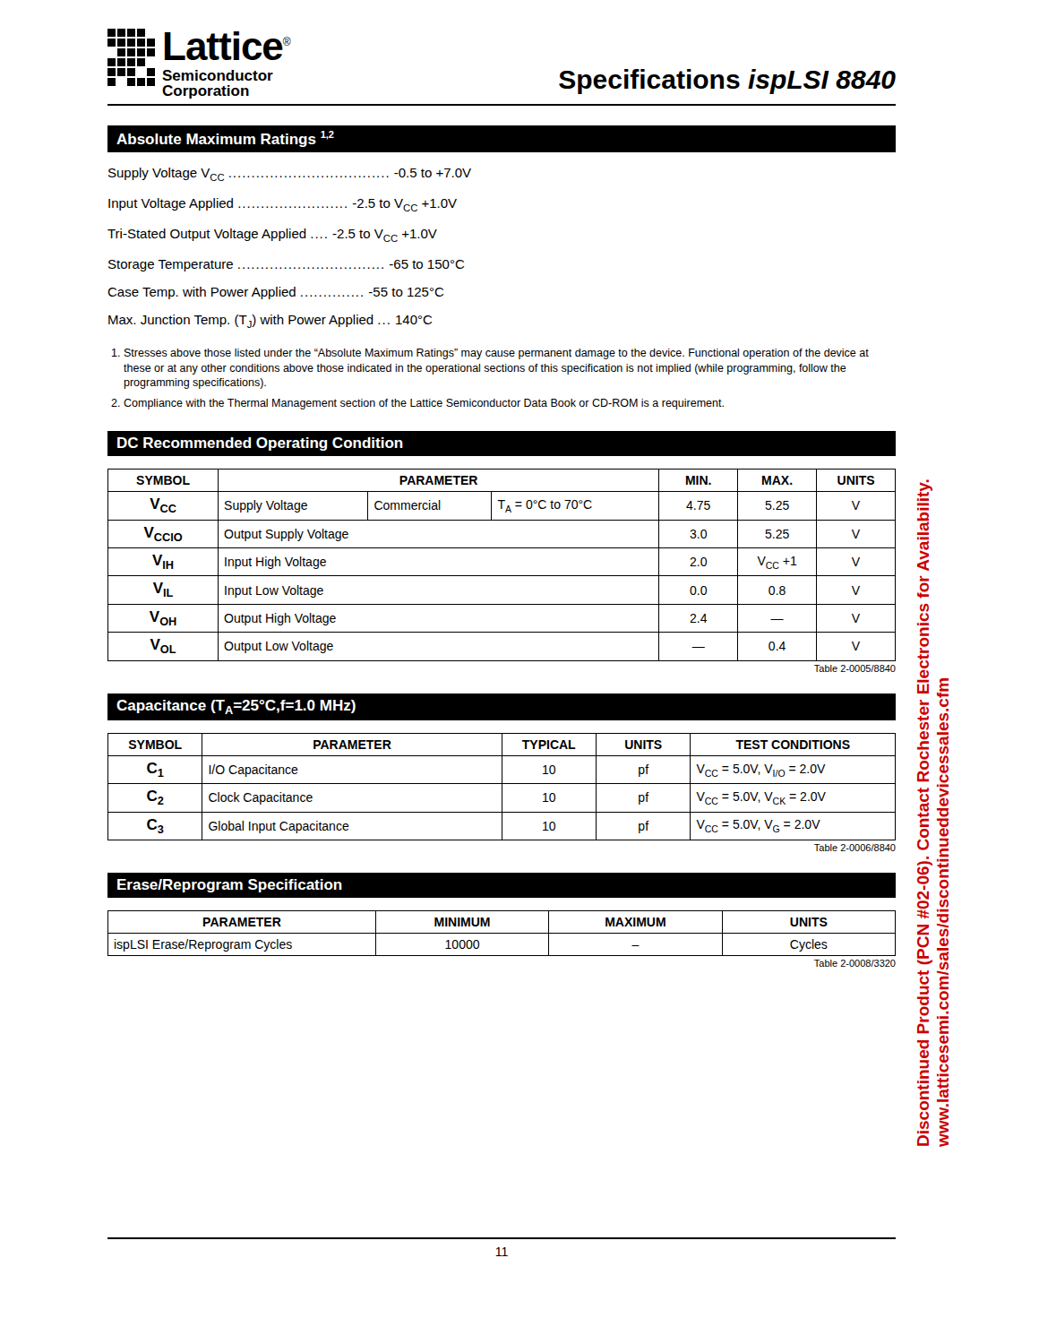Discontinued Product (PCN #02-06). Contact Rochester Electronics for Availability.
www.latticesemi.com/sales/discontinueddevicessales.cfm
Lattice®
Semiconductor
Corporation
Specifications ispLSI 8840
Absolute Maximum Ratings 1,2
Supply Voltage VCC ................................... -0.5 to +7.0V
Input Voltage Applied ........................ -2.5 to VCC +1.0V
Tri-Stated Output Voltage Applied .... -2.5 to VCC +1.0V
Storage Temperature ................................ -65 to 150°C
Case Temp. with Power Applied .............. -55 to 125°C
Max. Junction Temp. (TJ) with Power Applied ... 140°C
Stresses above those listed under the “Absolute Maximum Ratings” may cause permanent damage to the device. Functional operation of the device at these or at any other conditions above those indicated in the operational sections of this specification is not implied (while programming, follow the programming specifications).
Compliance with the Thermal Management section of the Lattice Semiconductor Data Book or CD-ROM is a requirement.
DC Recommended Operating Condition
| SYMBOL | PARAMETER | MIN. | MAX. | UNITS |
| --- | --- | --- | --- | --- |
| V CC | Supply Voltage | Commercial | T A = 0°C to 70°C | 4.75 | 5.25 | V |
| V CCIO | Output Supply Voltage | 3.0 | 5.25 | V |
| V IH | Input High Voltage | 2.0 | V CC +1 | V |
| V IL | Input Low Voltage | 0.0 | 0.8 | V |
| V OH | Output High Voltage | 2.4 | — | V |
| V OL | Output Low Voltage | — | 0.4 | V |
Table 2-0005/8840
Capacitance (TA=25°C,f=1.0 MHz)
| SYMBOL | PARAMETER | TYPICAL | UNITS | TEST CONDITIONS |
| --- | --- | --- | --- | --- |
| C 1 | I/O Capacitance | 10 | pf | V CC = 5.0V, V I/O = 2.0V |
| C 2 | Clock Capacitance | 10 | pf | V CC = 5.0V, V CK = 2.0V |
| C 3 | Global Input Capacitance | 10 | pf | V CC = 5.0V, V G = 2.0V |
Table 2-0006/8840
Erase/Reprogram Specification
| PARAMETER | MINIMUM | MAXIMUM | UNITS |
| --- | --- | --- | --- |
| ispLSI Erase/Reprogram Cycles | 10000 | – | Cycles |
Table 2-0008/3320
11